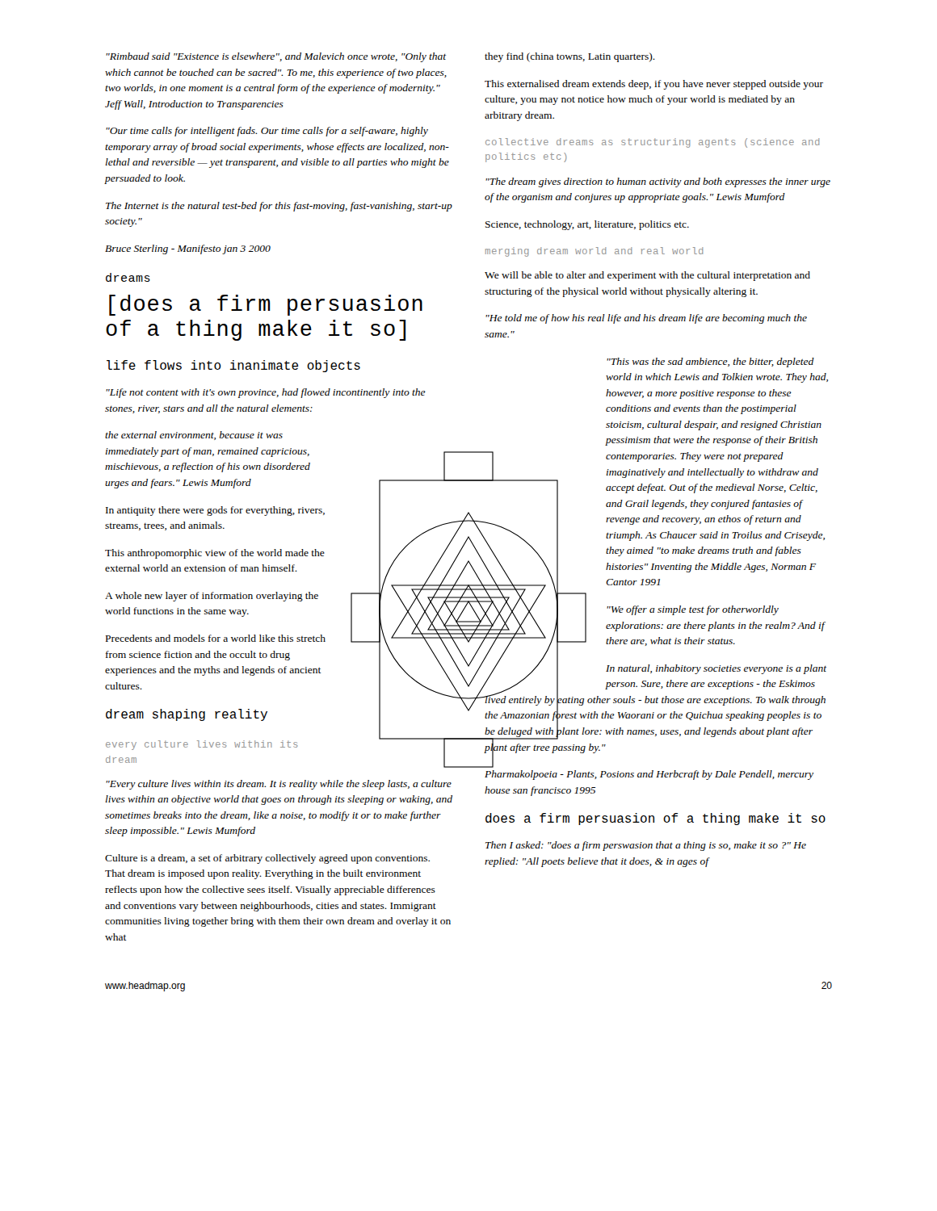"Rimbaud said "Existence is elsewhere", and Malevich once wrote, "Only that which cannot be touched can be sacred". To me, this experience of two places, two worlds, in one moment is a central form of the experience of modernity." Jeff Wall, Introduction to Transparencies
"Our time calls for intelligent fads. Our time calls for a self-aware, highly temporary array of broad social experiments, whose effects are localized, non-lethal and reversible — yet transparent, and visible to all parties who might be persuaded to look.
The Internet is the natural test-bed for this fast-moving, fast-vanishing, start-up society."
Bruce Sterling - Manifesto jan 3 2000
dreams
[does a firm persuasion of a thing make it so]
life flows into inanimate objects
"Life not content with it's own province, had flowed incontinently into the stones, river, stars and all the natural elements:
the external environment, because it was immediately part of man, remained capricious, mischievous, a reflection of his own disordered urges and fears." Lewis Mumford
In antiquity there were gods for everything, rivers, streams, trees, and animals.
This anthropomorphic view of the world made the external world an extension of man himself.
A whole new layer of information overlaying the world functions in the same way.
Precedents and models for a world like this stretch from science fiction and the occult to drug experiences and the myths and legends of ancient cultures.
dream shaping reality
every culture lives within its dream
"Every culture lives within its dream. It is reality while the sleep lasts, a culture lives within an objective world that goes on through its sleeping or waking, and sometimes breaks into the dream, like a noise, to modify it or to make further sleep impossible." Lewis Mumford
Culture is a dream, a set of arbitrary collectively agreed upon conventions. That dream is imposed upon reality. Everything in the built environment reflects upon how the collective sees itself. Visually appreciable differences and conventions vary between neighbourhoods, cities and states. Immigrant communities living together bring with them their own dream and overlay it on what
they find (china towns, Latin quarters).
This externalised dream extends deep, if you have never stepped outside your culture, you may not notice how much of your world is mediated by an arbitrary dream.
collective dreams as structuring agents (science and politics etc)
"The dream gives direction to human activity and both expresses the inner urge of the organism and conjures up appropriate goals." Lewis Mumford
Science, technology, art, literature, politics etc.
merging dream world and real world
We will be able to alter and experiment with the cultural interpretation and structuring of the physical world without physically altering it.
"He told me of how his real life and his dream life are becoming much the same."
"This was the sad ambience, the bitter, depleted world in which Lewis and Tolkien wrote. They had, however, a more positive response to these conditions and events than the postimperial stoicism, cultural despair, and resigned Christian pessimism that were the response of their British contemporaries. They were not prepared imaginatively and intellectually to withdraw and accept defeat. Out of the medieval Norse, Celtic, and Grail legends, they conjured fantasies of revenge and recovery, an ethos of return and triumph. As Chaucer said in Troilus and Criseyde, they aimed "to make dreams truth and fables histories" Inventing the Middle Ages, Norman F Cantor 1991
"We offer a simple test for otherworldly explorations: are there plants in the realm? And if there are, what is their status.
In natural, inhabitory societies everyone is a plant person. Sure, there are exceptions - the Eskimos lived entirely by eating other souls - but those are exceptions. To walk through the Amazonian forest with the Waorani or the Quichua speaking peoples is to be deluged with plant lore: with names, uses, and legends about plant after plant after tree passing by."
Pharmakolpoeia - Plants, Posions and Herbcraft by Dale Pendell, mercury house san francisco 1995
does a firm persuasion of a thing make it so
Then I asked: "does a firm perswasion that a thing is so, make it so ?" He replied: "All poets believe that it does, & in ages of
www.headmap.org 20